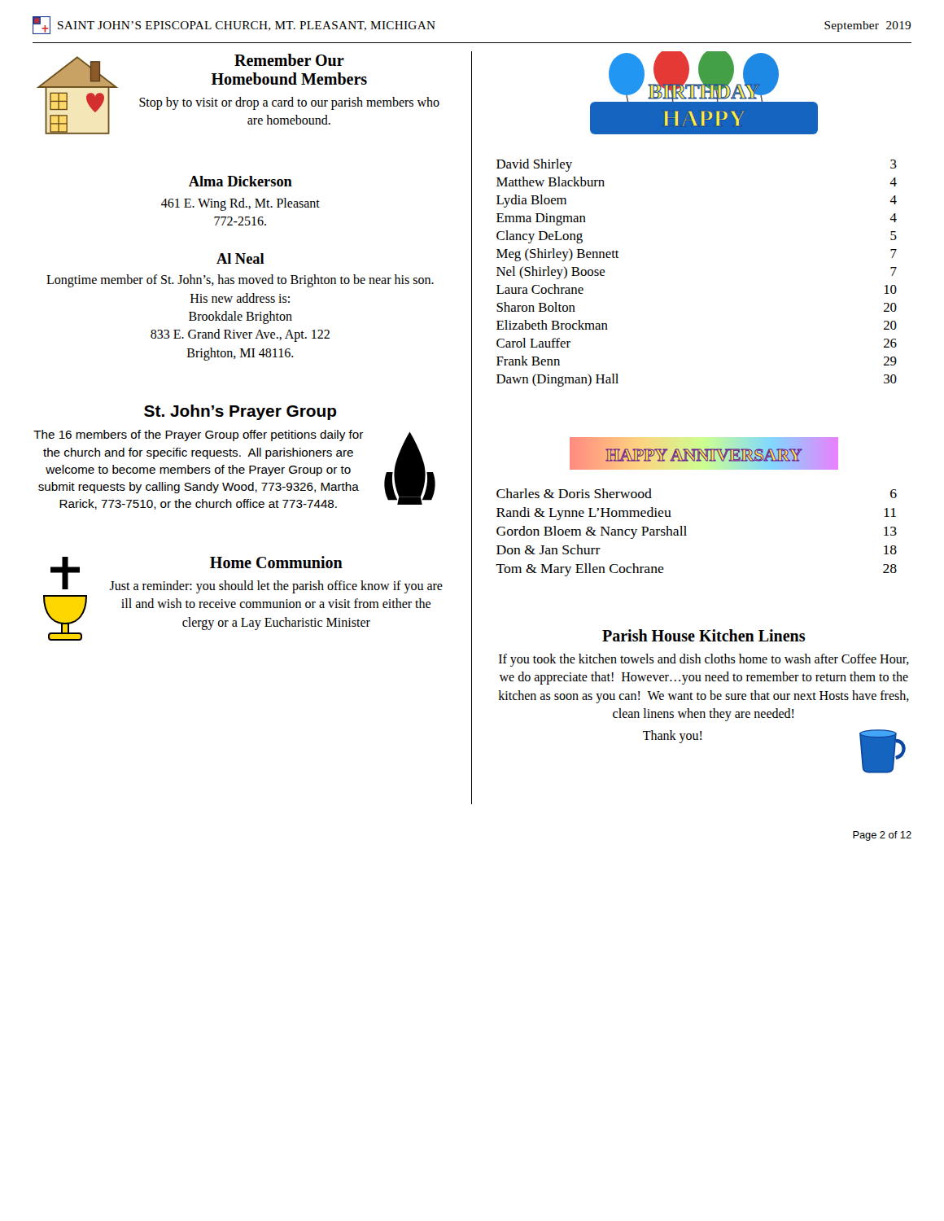SAINT JOHN’S EPISCOPAL CHURCH, MT. PLEASANT, MICHIGAN
September 2019
Remember Our
Homebound Members
Stop by to visit or drop a card to our parish members who are homebound.
Alma Dickerson 461 E. Wing Rd., Mt. Pleasant
772-2516.
Al Neal Longtime member of St. John’s, has moved to Brighton to be near his son.
His new address is:
Brookdale Brighton
833 E. Grand River Ave., Apt. 122
Brighton, MI 48116.
St. John’s Prayer Group
The 16 members of the Prayer Group offer petitions daily for the church and for specific requests. All parishioners are welcome to become members of the Prayer Group or to submit requests by calling Sandy Wood, 773-9326, Martha Rarick, 773-7510, or the church office at 773-7448.
Home Communion
Just a reminder: you should let the parish office know if you are ill and wish to receive communion or a visit from either the clergy or a Lay Eucharistic Minister
HAPPY HAPPY BIRTHDAY
| David Shirley | 3 |
| Matthew Blackburn | 4 |
| Lydia Bloem | 4 |
| Emma Dingman | 4 |
| Clancy DeLong | 5 |
| Meg (Shirley) Bennett | 7 |
| Nel (Shirley) Boose | 7 |
| Laura Cochrane | 10 |
| Sharon Bolton | 20 |
| Elizabeth Brockman | 20 |
| Carol Lauffer | 26 |
| Frank Benn | 29 |
| Dawn (Dingman) Hall | 30 |
HAPPY ANNIVERSARY
| Charles & Doris Sherwood | 6 |
| Randi & Lynne L’Hommedieu | 11 |
| Gordon Bloem & Nancy Parshall | 13 |
| Don & Jan Schurr | 18 |
| Tom & Mary Ellen Cochrane | 28 |
Parish House Kitchen Linens
If you took the kitchen towels and dish cloths home to wash after Coffee Hour, we do appreciate that! However…you need to remember to return them to the kitchen as soon as you can! We want to be sure that our next Hosts have fresh, clean linens when they are needed!
Thank you!
Page 2 of 12